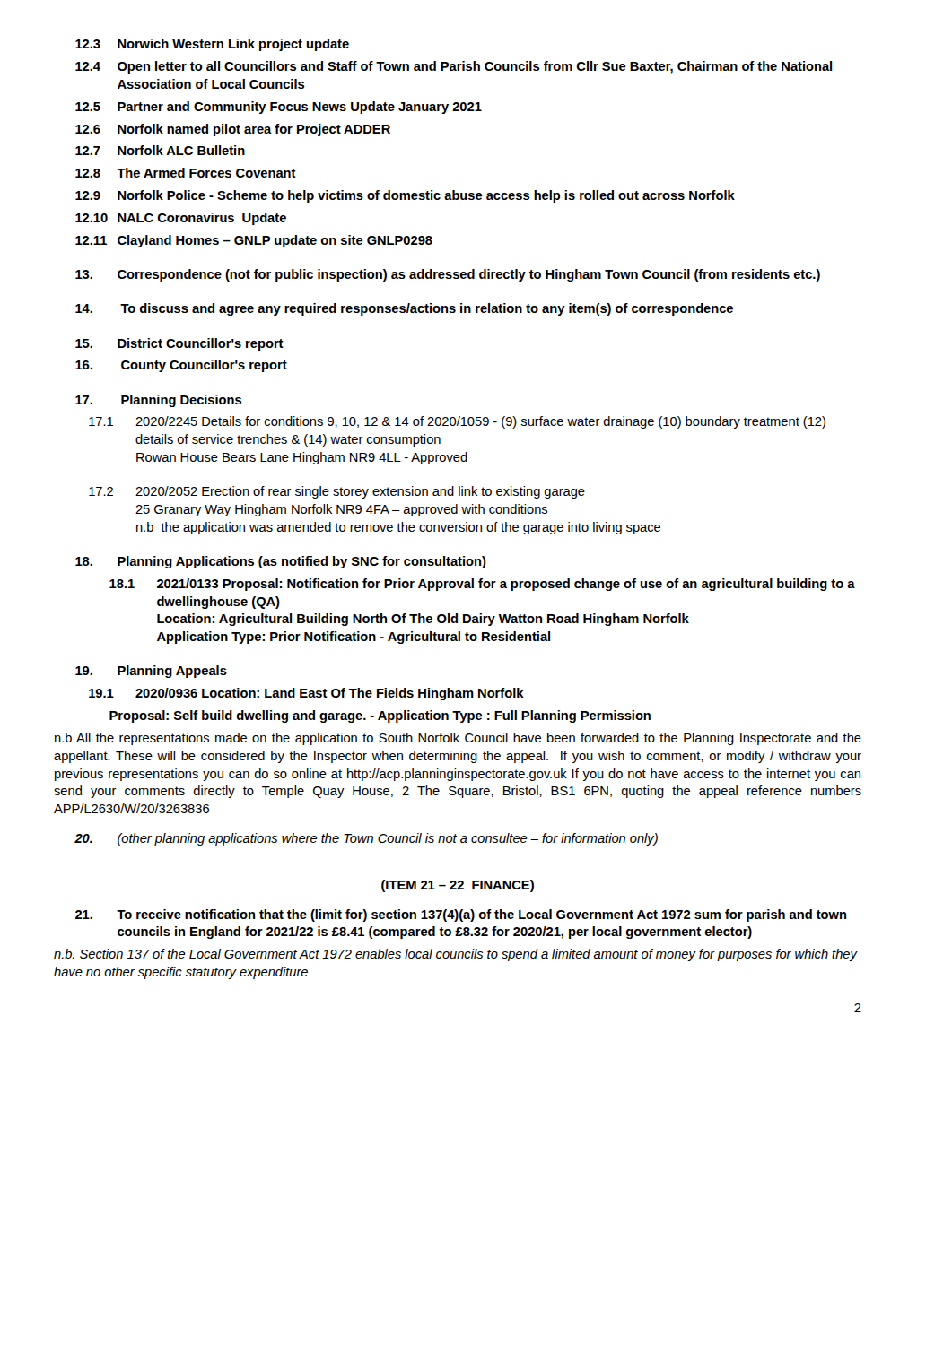12.3 Norwich Western Link project update
12.4 Open letter to all Councillors and Staff of Town and Parish Councils from Cllr Sue Baxter, Chairman of the National Association of Local Councils
12.5 Partner and Community Focus News Update January 2021
12.6 Norfolk named pilot area for Project ADDER
12.7 Norfolk ALC Bulletin
12.8 The Armed Forces Covenant
12.9 Norfolk Police - Scheme to help victims of domestic abuse access help is rolled out across Norfolk
12.10 NALC Coronavirus Update
12.11 Clayland Homes – GNLP update on site GNLP0298
13. Correspondence (not for public inspection) as addressed directly to Hingham Town Council (from residents etc.)
14. To discuss and agree any required responses/actions in relation to any item(s) of correspondence
15. District Councillor's report
16. County Councillor's report
17. Planning Decisions
17.1 2020/2245 Details for conditions 9, 10, 12 & 14 of 2020/1059 - (9) surface water drainage (10) boundary treatment (12) details of service trenches & (14) water consumption
Rowan House Bears Lane Hingham NR9 4LL - Approved
17.2 2020/2052 Erection of rear single storey extension and link to existing garage
25 Granary Way Hingham Norfolk NR9 4FA – approved with conditions
n.b the application was amended to remove the conversion of the garage into living space
18. Planning Applications (as notified by SNC for consultation)
18.1 2021/0133 Proposal: Notification for Prior Approval for a proposed change of use of an agricultural building to a dwellinghouse (QA)
Location: Agricultural Building North Of The Old Dairy Watton Road Hingham Norfolk
Application Type: Prior Notification - Agricultural to Residential
19. Planning Appeals
19.1 2020/0936 Location: Land East Of The Fields Hingham Norfolk
Proposal: Self build dwelling and garage. - Application Type : Full Planning Permission
n.b All the representations made on the application to South Norfolk Council have been forwarded to the Planning Inspectorate and the appellant. These will be considered by the Inspector when determining the appeal. If you wish to comment, or modify / withdraw your previous representations you can do so online at http://acp.planninginspectorate.gov.uk If you do not have access to the internet you can send your comments directly to Temple Quay House, 2 The Square, Bristol, BS1 6PN, quoting the appeal reference numbers APP/L2630/W/20/3263836
20. (other planning applications where the Town Council is not a consultee – for information only)
(ITEM 21 – 22 FINANCE)
21. To receive notification that the (limit for) section 137(4)(a) of the Local Government Act 1972 sum for parish and town councils in England for 2021/22 is £8.41 (compared to £8.32 for 2020/21, per local government elector)
n.b. Section 137 of the Local Government Act 1972 enables local councils to spend a limited amount of money for purposes for which they have no other specific statutory expenditure
2